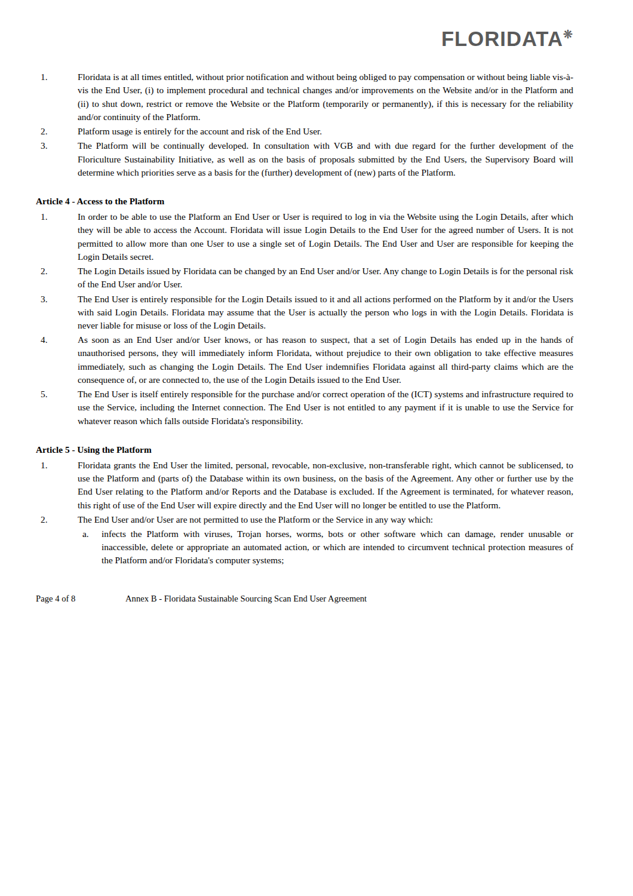FLORIDATA❊
Floridata is at all times entitled, without prior notification and without being obliged to pay compensation or without being liable vis-à-vis the End User, (i) to implement procedural and technical changes and/or improvements on the Website and/or in the Platform and (ii) to shut down, restrict or remove the Website or the Platform (temporarily or permanently), if this is necessary for the reliability and/or continuity of the Platform.
Platform usage is entirely for the account and risk of the End User.
The Platform will be continually developed. In consultation with VGB and with due regard for the further development of the Floriculture Sustainability Initiative, as well as on the basis of proposals submitted by the End Users, the Supervisory Board will determine which priorities serve as a basis for the (further) development of (new) parts of the Platform.
Article 4 - Access to the Platform
In order to be able to use the Platform an End User or User is required to log in via the Website using the Login Details, after which they will be able to access the Account. Floridata will issue Login Details to the End User for the agreed number of Users. It is not permitted to allow more than one User to use a single set of Login Details. The End User and User are responsible for keeping the Login Details secret.
The Login Details issued by Floridata can be changed by an End User and/or User. Any change to Login Details is for the personal risk of the End User and/or User.
The End User is entirely responsible for the Login Details issued to it and all actions performed on the Platform by it and/or the Users with said Login Details. Floridata may assume that the User is actually the person who logs in with the Login Details. Floridata is never liable for misuse or loss of the Login Details.
As soon as an End User and/or User knows, or has reason to suspect, that a set of Login Details has ended up in the hands of unauthorised persons, they will immediately inform Floridata, without prejudice to their own obligation to take effective measures immediately, such as changing the Login Details. The End User indemnifies Floridata against all third-party claims which are the consequence of, or are connected to, the use of the Login Details issued to the End User.
The End User is itself entirely responsible for the purchase and/or correct operation of the (ICT) systems and infrastructure required to use the Service, including the Internet connection. The End User is not entitled to any payment if it is unable to use the Service for whatever reason which falls outside Floridata's responsibility.
Article 5 - Using the Platform
Floridata grants the End User the limited, personal, revocable, non-exclusive, non-transferable right, which cannot be sublicensed, to use the Platform and (parts of) the Database within its own business, on the basis of the Agreement. Any other or further use by the End User relating to the Platform and/or Reports and the Database is excluded. If the Agreement is terminated, for whatever reason, this right of use of the End User will expire directly and the End User will no longer be entitled to use the Platform.
The End User and/or User are not permitted to use the Platform or the Service in any way which:
infects the Platform with viruses, Trojan horses, worms, bots or other software which can damage, render unusable or inaccessible, delete or appropriate an automated action, or which are intended to circumvent technical protection measures of the Platform and/or Floridata's computer systems;
Page 4 of 8
Annex B - Floridata Sustainable Sourcing Scan End User Agreement